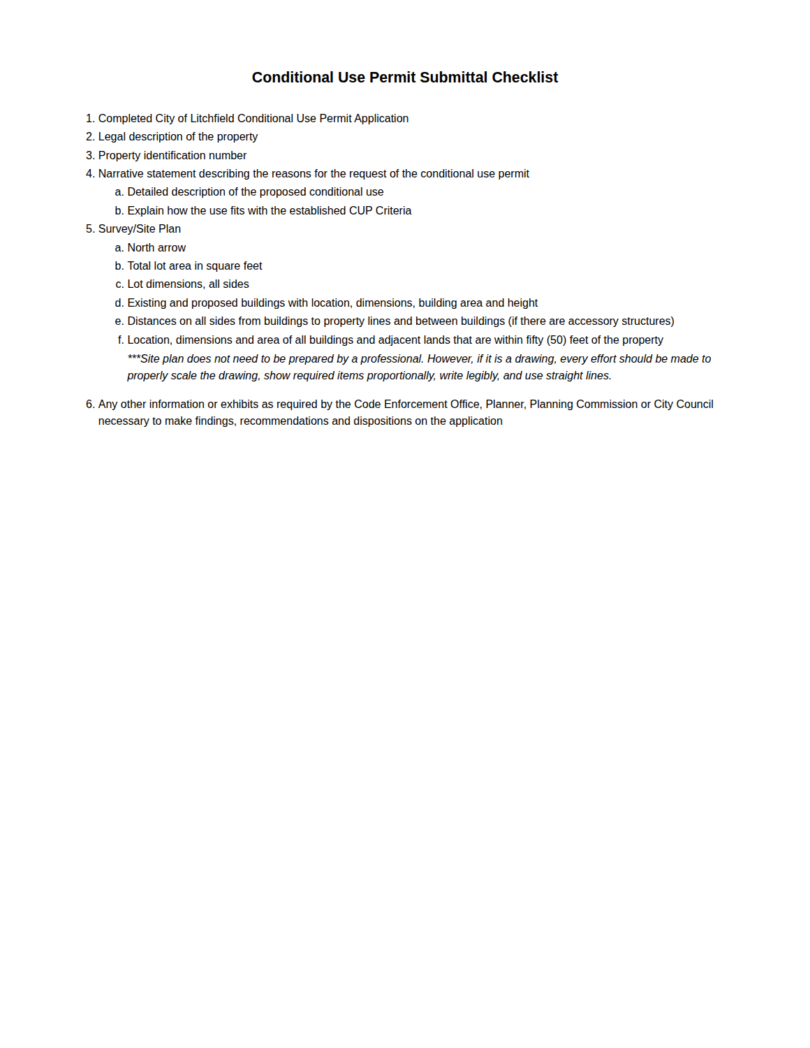Conditional Use Permit Submittal Checklist
Completed City of Litchfield Conditional Use Permit Application
Legal description of the property
Property identification number
Narrative statement describing the reasons for the request of the conditional use permit
Detailed description of the proposed conditional use
Explain how the use fits with the established CUP Criteria
Survey/Site Plan
North arrow
Total lot area in square feet
Lot dimensions, all sides
Existing and proposed buildings with location, dimensions, building area and height
Distances on all sides from buildings to property lines and between buildings (if there are accessory structures)
Location, dimensions and area of all buildings and adjacent lands that are within fifty (50) feet of the property
***Site plan does not need to be prepared by a professional. However, if it is a drawing, every effort should be made to properly scale the drawing, show required items proportionally, write legibly, and use straight lines.
Any other information or exhibits as required by the Code Enforcement Office, Planner, Planning Commission or City Council necessary to make findings, recommendations and dispositions on the application